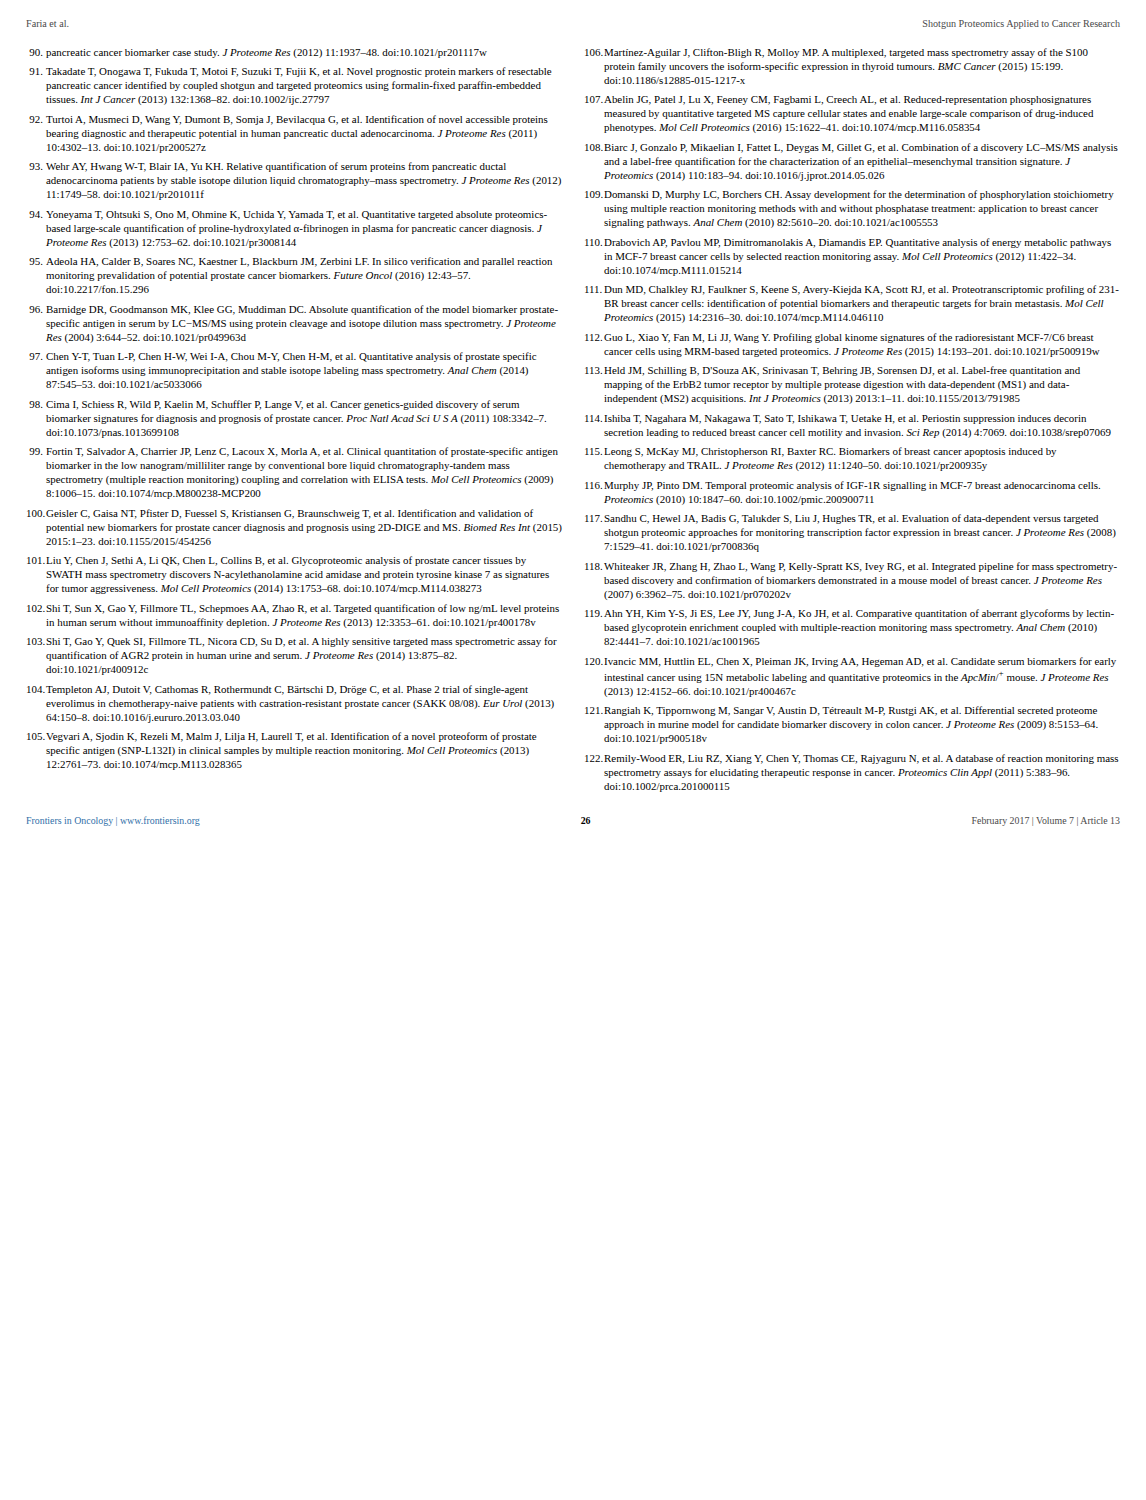Faria et al.
Shotgun Proteomics Applied to Cancer Research
90. pancreatic cancer biomarker case study. J Proteome Res (2012) 11:1937–48. doi:10.1021/pr201117w
91. Takadate T, Onogawa T, Fukuda T, Motoi F, Suzuki T, Fujii K, et al. Novel prognostic protein markers of resectable pancreatic cancer identified by coupled shotgun and targeted proteomics using formalin-fixed paraffin-embedded tissues. Int J Cancer (2013) 132:1368–82. doi:10.1002/ijc.27797
92. Turtoi A, Musmeci D, Wang Y, Dumont B, Somja J, Bevilacqua G, et al. Identification of novel accessible proteins bearing diagnostic and therapeutic potential in human pancreatic ductal adenocarcinoma. J Proteome Res (2011) 10:4302–13. doi:10.1021/pr200527z
93. Wehr AY, Hwang W-T, Blair IA, Yu KH. Relative quantification of serum proteins from pancreatic ductal adenocarcinoma patients by stable isotope dilution liquid chromatography–mass spectrometry. J Proteome Res (2012) 11:1749–58. doi:10.1021/pr201011f
94. Yoneyama T, Ohtsuki S, Ono M, Ohmine K, Uchida Y, Yamada T, et al. Quantitative targeted absolute proteomics-based large-scale quantification of proline-hydroxylated α-fibrinogen in plasma for pancreatic cancer diagnosis. J Proteome Res (2013) 12:753–62. doi:10.1021/pr3008144
95. Adeola HA, Calder B, Soares NC, Kaestner L, Blackburn JM, Zerbini LF. In silico verification and parallel reaction monitoring prevalidation of potential prostate cancer biomarkers. Future Oncol (2016) 12:43–57. doi:10.2217/fon.15.296
96. Barnidge DR, Goodmanson MK, Klee GG, Muddiman DC. Absolute quantification of the model biomarker prostate-specific antigen in serum by LC−MS/MS using protein cleavage and isotope dilution mass spectrometry. J Proteome Res (2004) 3:644–52. doi:10.1021/pr049963d
97. Chen Y-T, Tuan L-P, Chen H-W, Wei I-A, Chou M-Y, Chen H-M, et al. Quantitative analysis of prostate specific antigen isoforms using immunoprecipitation and stable isotope labeling mass spectrometry. Anal Chem (2014) 87:545–53. doi:10.1021/ac5033066
98. Cima I, Schiess R, Wild P, Kaelin M, Schuffler P, Lange V, et al. Cancer genetics-guided discovery of serum biomarker signatures for diagnosis and prognosis of prostate cancer. Proc Natl Acad Sci U S A (2011) 108:3342–7. doi:10.1073/pnas.1013699108
99. Fortin T, Salvador A, Charrier JP, Lenz C, Lacoux X, Morla A, et al. Clinical quantitation of prostate-specific antigen biomarker in the low nanogram/milliliter range by conventional bore liquid chromatography-tandem mass spectrometry (multiple reaction monitoring) coupling and correlation with ELISA tests. Mol Cell Proteomics (2009) 8:1006–15. doi:10.1074/mcp.M800238-MCP200
100. Geisler C, Gaisa NT, Pfister D, Fuessel S, Kristiansen G, Braunschweig T, et al. Identification and validation of potential new biomarkers for prostate cancer diagnosis and prognosis using 2D-DIGE and MS. Biomed Res Int (2015) 2015:1–23. doi:10.1155/2015/454256
101. Liu Y, Chen J, Sethi A, Li QK, Chen L, Collins B, et al. Glycoproteomic analysis of prostate cancer tissues by SWATH mass spectrometry discovers N-acylethanolamine acid amidase and protein tyrosine kinase 7 as signatures for tumor aggressiveness. Mol Cell Proteomics (2014) 13:1753–68. doi:10.1074/mcp.M114.038273
102. Shi T, Sun X, Gao Y, Fillmore TL, Schepmoes AA, Zhao R, et al. Targeted quantification of low ng/mL level proteins in human serum without immunoaffinity depletion. J Proteome Res (2013) 12:3353–61. doi:10.1021/pr400178v
103. Shi T, Gao Y, Quek SI, Fillmore TL, Nicora CD, Su D, et al. A highly sensitive targeted mass spectrometric assay for quantification of AGR2 protein in human urine and serum. J Proteome Res (2014) 13:875–82. doi:10.1021/pr400912c
104. Templeton AJ, Dutoit V, Cathomas R, Rothermundt C, Bärtschi D, Dröge C, et al. Phase 2 trial of single-agent everolimus in chemotherapy-naive patients with castration-resistant prostate cancer (SAKK 08/08). Eur Urol (2013) 64:150–8. doi:10.1016/j.eururo.2013.03.040
105. Vegvari A, Sjodin K, Rezeli M, Malm J, Lilja H, Laurell T, et al. Identification of a novel proteoform of prostate specific antigen (SNP-L132I) in clinical samples by multiple reaction monitoring. Mol Cell Proteomics (2013) 12:2761–73. doi:10.1074/mcp.M113.028365
106. Martínez-Aguilar J, Clifton-Bligh R, Molloy MP. A multiplexed, targeted mass spectrometry assay of the S100 protein family uncovers the isoform-specific expression in thyroid tumours. BMC Cancer (2015) 15:199. doi:10.1186/s12885-015-1217-x
107. Abelin JG, Patel J, Lu X, Feeney CM, Fagbami L, Creech AL, et al. Reduced-representation phosphosignatures measured by quantitative targeted MS capture cellular states and enable large-scale comparison of drug-induced phenotypes. Mol Cell Proteomics (2016) 15:1622–41. doi:10.1074/mcp.M116.058354
108. Biarc J, Gonzalo P, Mikaelian I, Fattet L, Deygas M, Gillet G, et al. Combination of a discovery LC–MS/MS analysis and a label-free quantification for the characterization of an epithelial–mesenchymal transition signature. J Proteomics (2014) 110:183–94. doi:10.1016/j.jprot.2014.05.026
109. Domanski D, Murphy LC, Borchers CH. Assay development for the determination of phosphorylation stoichiometry using multiple reaction monitoring methods with and without phosphatase treatment: application to breast cancer signaling pathways. Anal Chem (2010) 82:5610–20. doi:10.1021/ac1005553
110. Drabovich AP, Pavlou MP, Dimitromanolakis A, Diamandis EP. Quantitative analysis of energy metabolic pathways in MCF-7 breast cancer cells by selected reaction monitoring assay. Mol Cell Proteomics (2012) 11:422–34. doi:10.1074/mcp.M111.015214
111. Dun MD, Chalkley RJ, Faulkner S, Keene S, Avery-Kiejda KA, Scott RJ, et al. Proteotranscriptomic profiling of 231-BR breast cancer cells: identification of potential biomarkers and therapeutic targets for brain metastasis. Mol Cell Proteomics (2015) 14:2316–30. doi:10.1074/mcp.M114.046110
112. Guo L, Xiao Y, Fan M, Li JJ, Wang Y. Profiling global kinome signatures of the radioresistant MCF-7/C6 breast cancer cells using MRM-based targeted proteomics. J Proteome Res (2015) 14:193–201. doi:10.1021/pr500919w
113. Held JM, Schilling B, D'Souza AK, Srinivasan T, Behring JB, Sorensen DJ, et al. Label-free quantitation and mapping of the ErbB2 tumor receptor by multiple protease digestion with data-dependent (MS1) and data-independent (MS2) acquisitions. Int J Proteomics (2013) 2013:1–11. doi:10.1155/2013/791985
114. Ishiba T, Nagahara M, Nakagawa T, Sato T, Ishikawa T, Uetake H, et al. Periostin suppression induces decorin secretion leading to reduced breast cancer cell motility and invasion. Sci Rep (2014) 4:7069. doi:10.1038/srep07069
115. Leong S, McKay MJ, Christopherson RI, Baxter RC. Biomarkers of breast cancer apoptosis induced by chemotherapy and TRAIL. J Proteome Res (2012) 11:1240–50. doi:10.1021/pr200935y
116. Murphy JP, Pinto DM. Temporal proteomic analysis of IGF-1R signalling in MCF-7 breast adenocarcinoma cells. Proteomics (2010) 10:1847–60. doi:10.1002/pmic.200900711
117. Sandhu C, Hewel JA, Badis G, Talukder S, Liu J, Hughes TR, et al. Evaluation of data-dependent versus targeted shotgun proteomic approaches for monitoring transcription factor expression in breast cancer. J Proteome Res (2008) 7:1529–41. doi:10.1021/pr700836q
118. Whiteaker JR, Zhang H, Zhao L, Wang P, Kelly-Spratt KS, Ivey RG, et al. Integrated pipeline for mass spectrometry-based discovery and confirmation of biomarkers demonstrated in a mouse model of breast cancer. J Proteome Res (2007) 6:3962–75. doi:10.1021/pr070202v
119. Ahn YH, Kim Y-S, Ji ES, Lee JY, Jung J-A, Ko JH, et al. Comparative quantitation of aberrant glycoforms by lectin-based glycoprotein enrichment coupled with multiple-reaction monitoring mass spectrometry. Anal Chem (2010) 82:4441–7. doi:10.1021/ac1001965
120. Ivancic MM, Huttlin EL, Chen X, Pleiman JK, Irving AA, Hegeman AD, et al. Candidate serum biomarkers for early intestinal cancer using 15N metabolic labeling and quantitative proteomics in the ApcMin/+ mouse. J Proteome Res (2013) 12:4152–66. doi:10.1021/pr400467c
121. Rangiah K, Tippornwong M, Sangar V, Austin D, Tétreault M-P, Rustgi AK, et al. Differential secreted proteome approach in murine model for candidate biomarker discovery in colon cancer. J Proteome Res (2009) 8:5153–64. doi:10.1021/pr900518v
122. Remily-Wood ER, Liu RZ, Xiang Y, Chen Y, Thomas CE, Rajyaguru N, et al. A database of reaction monitoring mass spectrometry assays for elucidating therapeutic response in cancer. Proteomics Clin Appl (2011) 5:383–96. doi:10.1002/prca.201000115
Frontiers in Oncology | www.frontiersin.org
26
February 2017 | Volume 7 | Article 13